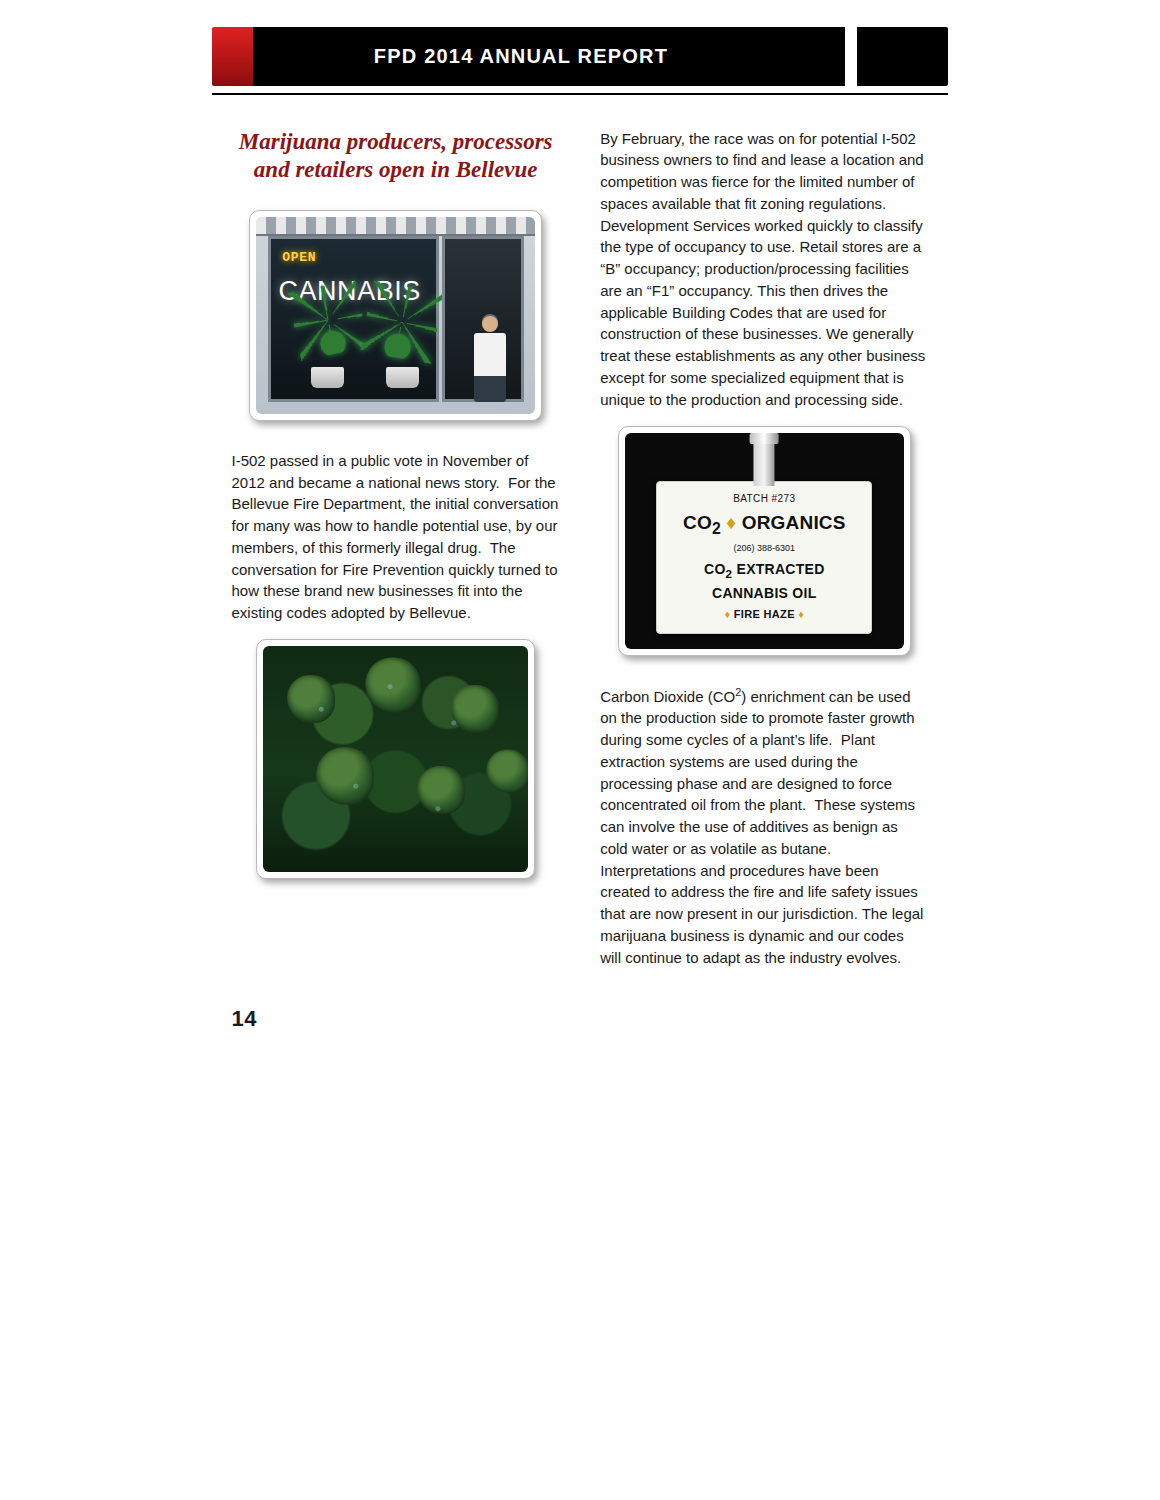FPD 2014 Annual Report
Marijuana producers, processors and retailers open in Bellevue
OPEN
CANNABIS
I-502 passed in a public vote in November of 2012 and became a national news story. For the Bellevue Fire Department, the initial conversation for many was how to handle potential use, by our members, of this formerly illegal drug. The conversation for Fire Prevention quickly turned to how these brand new businesses fit into the existing codes adopted by Bellevue.
By February, the race was on for potential I-502 business owners to find and lease a location and competition was fierce for the limited number of spaces available that fit zoning regulations. Development Services worked quickly to classify the type of occupancy to use. Retail stores are a “B” occupancy; production/processing facilities are an “F1” occupancy. This then drives the applicable Building Codes that are used for construction of these businesses. We generally treat these establishments as any other business except for some specialized equipment that is unique to the production and processing side.
BATCH #273
CO2 ♦ ORGANICS
(206) 388-6301
CO2 EXTRACTED
CANNABIS OIL
♦ FIRE HAZE ♦
Carbon Dioxide (CO2) enrichment can be used on the production side to promote faster growth during some cycles of a plant’s life. Plant extraction systems are used during the processing phase and are designed to force concentrated oil from the plant. These systems can involve the use of additives as benign as cold water or as volatile as butane. Interpretations and procedures have been created to address the fire and life safety issues that are now present in our jurisdiction. The legal marijuana business is dynamic and our codes will continue to adapt as the industry evolves.
14